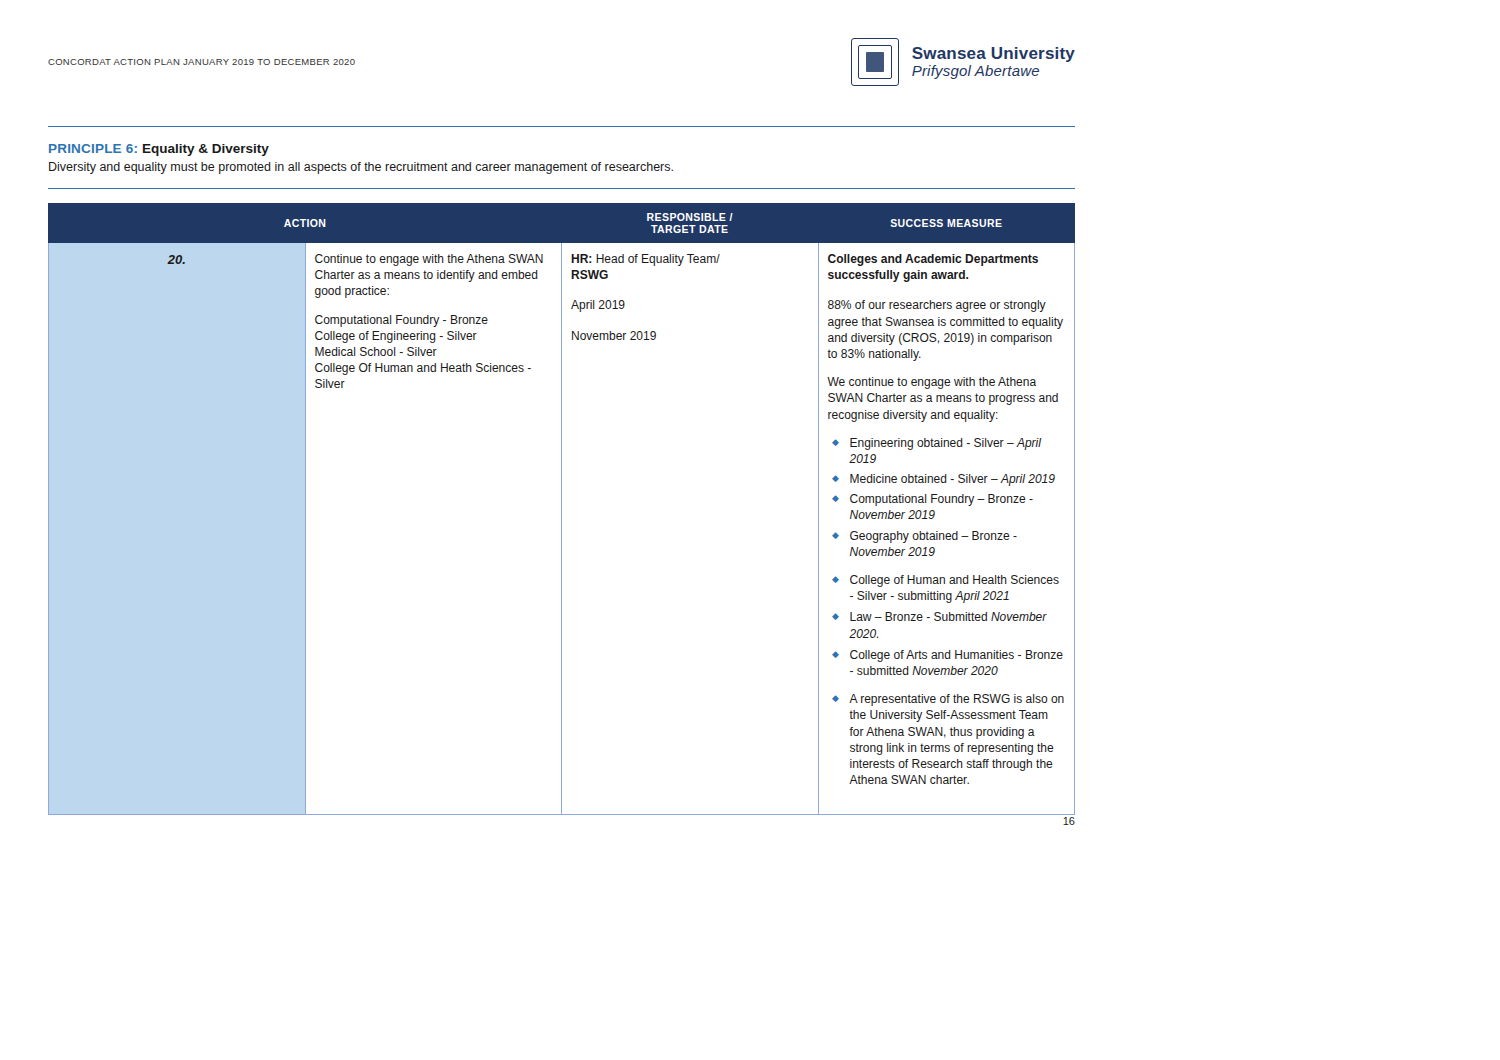Concordat Action Plan January 2019 to December 2020
Swansea University
Prifysgol Abertawe
PRINCIPLE 6: Equality & Diversity
Diversity and equality must be promoted in all aspects of the recruitment and career management of researchers.
| Action | Responsible / Target Date | Success Measure |
| --- | --- | --- |
| 20. | Continue to engage with the Athena SWAN Charter as a means to identify and embed good practice: Computational Foundry - Bronze College of Engineering - Silver Medical School - Silver College Of Human and Heath Sciences - Silver | HR: Head of Equality Team/ RSWG April 2019 November 2019 | Colleges and Academic Departments successfully gain award. 88% of our researchers agree or strongly agree that Swansea is committed to equality and diversity (CROS, 2019) in comparison to 83% nationally. We continue to engage with the Athena SWAN Charter as a means to progress and recognise diversity and equality: Engineering obtained - Silver – April 2019 Medicine obtained - Silver – April 2019 Computational Foundry – Bronze - November 2019 Geography obtained – Bronze - November 2019 College of Human and Health Sciences - Silver - submitting April 2021 Law – Bronze - Submitted November 2020. College of Arts and Humanities - Bronze - submitted November 2020 A representative of the RSWG is also on the University Self-Assessment Team for Athena SWAN, thus providing a strong link in terms of representing the interests of Research staff through the Athena SWAN charter. |
16